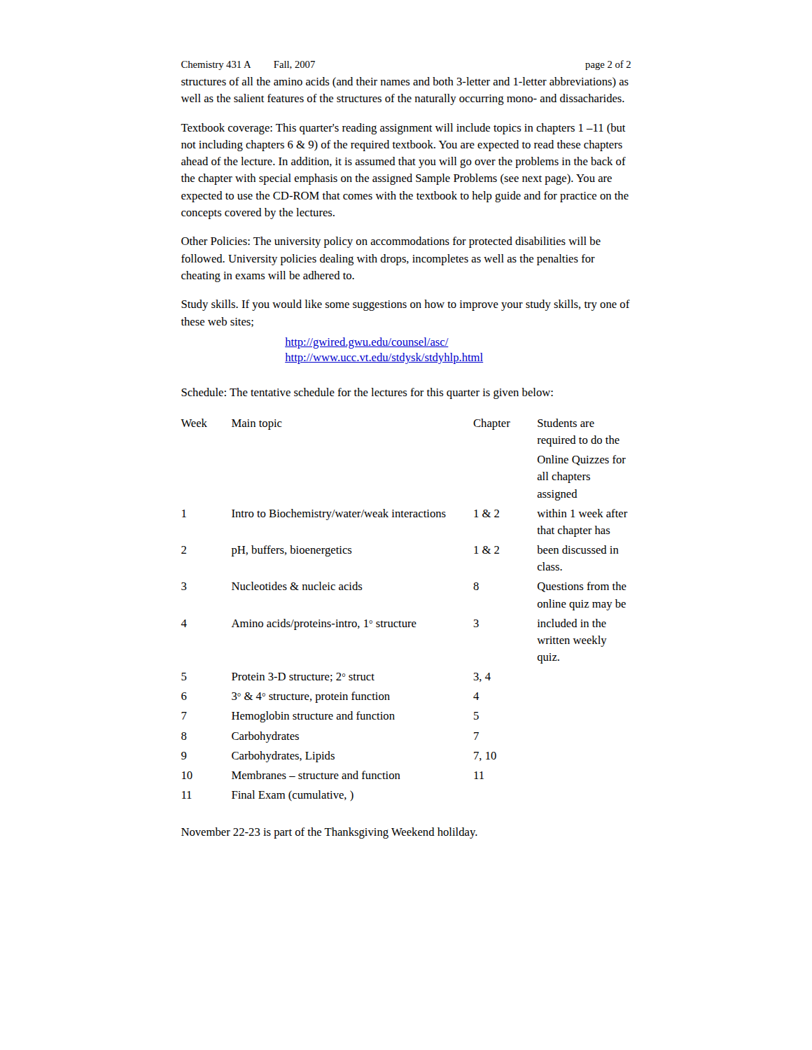Chemistry 431 A
Fall, 2007
page 2 of 2
structures of all the amino acids (and their names and both 3-letter and 1-letter abbreviations) as well as the salient features of the structures of the naturally occurring mono- and dissacharides.
Textbook coverage: This quarter's reading assignment will include topics in chapters 1 –11 (but not including chapters 6 & 9) of the required textbook. You are expected to read these chapters ahead of the lecture. In addition, it is assumed that you will go over the problems in the back of the chapter with special emphasis on the assigned Sample Problems (see next page). You are expected to use the CD-ROM that comes with the textbook to help guide and for practice on the concepts covered by the lectures.
Other Policies: The university policy on accommodations for protected disabilities will be followed. University policies dealing with drops, incompletes as well as the penalties for cheating in exams will be adhered to.
Study skills. If you would like some suggestions on how to improve your study skills, try one of these web sites;
http://gwired.gwu.edu/counsel/asc/
http://www.ucc.vt.edu/stdysk/stdyhlp.html
Schedule: The tentative schedule for the lectures for this quarter is given below:
| Week | Main topic | Chapter | Students are required to do the |
| | | | Online Quizzes for all chapters assigned |
| 1 | Intro to Biochemistry/water/weak interactions | 1 & 2 | within 1 week after that chapter has |
| 2 | pH, buffers, bioenergetics | 1 & 2 | been discussed in class. |
| 3 | Nucleotides & nucleic acids | 8 | Questions from the online quiz may be |
| 4 | Amino acids/proteins-intro, 1 ° structure | 3 | included in the written weekly quiz. |
| 5 | Protein 3-D structure; 2 ° struct | 3, 4 | |
| 6 | 3 ° & 4 ° structure, protein function | 4 | |
| 7 | Hemoglobin structure and function | 5 | |
| 8 | Carbohydrates | 7 | |
| 9 | Carbohydrates, Lipids | 7, 10 | |
| 10 | Membranes – structure and function | 11 | |
| 11 | Final Exam (cumulative, ) | | |
November 22-23 is part of the Thanksgiving Weekend holilday.